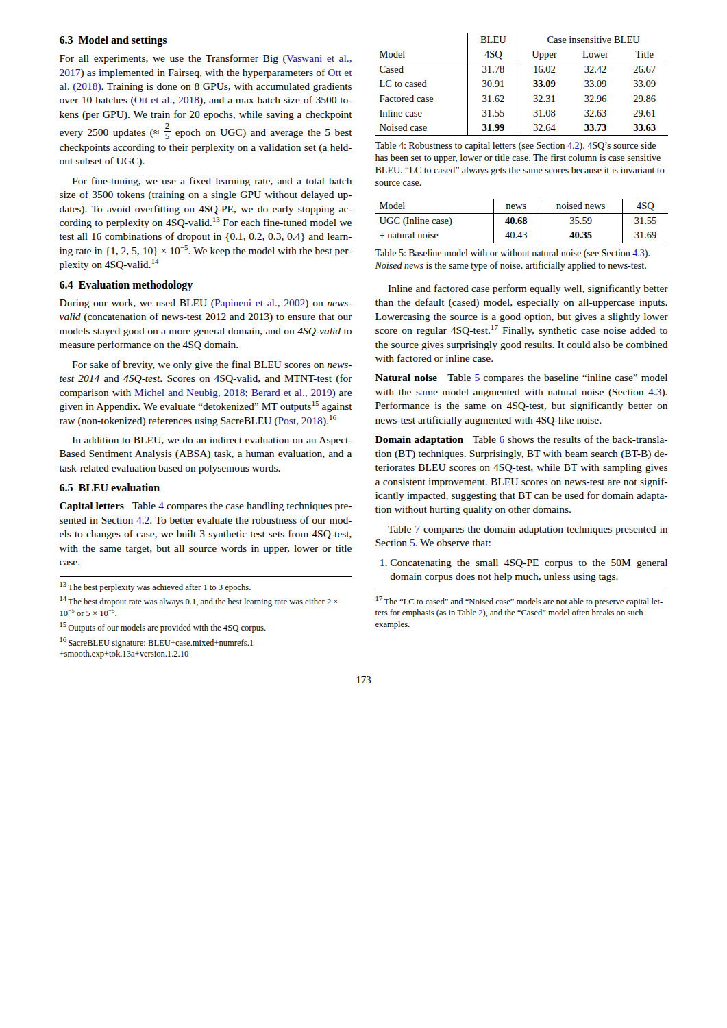6.3 Model and settings
For all experiments, we use the Transformer Big (Vaswani et al., 2017) as implemented in Fairseq, with the hyperparameters of Ott et al. (2018). Training is done on 8 GPUs, with accumulated gradients over 10 batches (Ott et al., 2018), and a max batch size of 3500 tokens (per GPU). We train for 20 epochs, while saving a checkpoint every 2500 updates (≈ 25 epoch on UGC) and average the 5 best checkpoints according to their perplexity on a validation set (a held-out subset of UGC).
For fine-tuning, we use a fixed learning rate, and a total batch size of 3500 tokens (training on a single GPU without delayed updates). To avoid overfitting on 4SQ-PE, we do early stopping according to perplexity on 4SQ-valid.13 For each fine-tuned model we test all 16 combinations of dropout in {0.1, 0.2, 0.3, 0.4} and learning rate in {1, 2, 5, 10} × 10−5. We keep the model with the best perplexity on 4SQ-valid.14
6.4 Evaluation methodology
During our work, we used BLEU (Papineni et al., 2002) on news-valid (concatenation of news-test 2012 and 2013) to ensure that our models stayed good on a more general domain, and on 4SQ-valid to measure performance on the 4SQ domain.
For sake of brevity, we only give the final BLEU scores on news-test 2014 and 4SQ-test. Scores on 4SQ-valid, and MTNT-test (for comparison with Michel and Neubig, 2018; Berard et al., 2019) are given in Appendix. We evaluate “detokenized” MT outputs15 against raw (non-tokenized) references using SacreBLEU (Post, 2018).16
In addition to BLEU, we do an indirect evaluation on an Aspect-Based Sentiment Analysis (ABSA) task, a human evaluation, and a task-related evaluation based on polysemous words.
6.5 BLEU evaluation
Capital letters Table 4 compares the case handling techniques presented in Section 4.2. To better evaluate the robustness of our models to changes of case, we built 3 synthetic test sets from 4SQ-test, with the same target, but all source words in upper, lower or title case.
13 The best perplexity was achieved after 1 to 3 epochs.
14 The best dropout rate was always 0.1, and the best learning rate was either 2 × 10−5 or 5 × 10−5.
15 Outputs of our models are provided with the 4SQ corpus.
16 SacreBLEU signature: BLEU+case.mixed+numrefs.1 +smooth.exp+tok.13a+version.1.2.10
Table 4: Robustness to capital letters (see Section 4.2 ). 4SQ’s source side has been set to upper, lower or title case. The first column is case sensitive BLEU. “LC to cased” always gets the same scores because it is invariant to source case.
| Model | BLEU | Case insensitive BLEU |
| --- | --- | --- |
| 4SQ | Upper | Lower | Title |
| Cased | 31.78 | 16.02 | 32.42 | 26.67 |
| LC to cased | 30.91 | 33.09 | 33.09 | 33.09 |
| Factored case | 31.62 | 32.31 | 32.96 | 29.86 |
| Inline case | 31.55 | 31.08 | 32.63 | 29.61 |
| Noised case | 31.99 | 32.64 | 33.73 | 33.63 |
Table 5: Baseline model with or without natural noise (see Section 4.3 ). Noised news is the same type of noise, artificially applied to news-test.
| Model | news | noised news | 4SQ |
| --- | --- | --- | --- |
| UGC (Inline case) | 40.68 | 35.59 | 31.55 |
| + natural noise | 40.43 | 40.35 | 31.69 |
Inline and factored case perform equally well, significantly better than the default (cased) model, especially on all-uppercase inputs. Lowercasing the source is a good option, but gives a slightly lower score on regular 4SQ-test.17 Finally, synthetic case noise added to the source gives surprisingly good results. It could also be combined with factored or inline case.
Natural noise Table 5 compares the baseline “inline case” model with the same model augmented with natural noise (Section 4.3). Performance is the same on 4SQ-test, but significantly better on news-test artificially augmented with 4SQ-like noise.
Domain adaptation Table 6 shows the results of the back-translation (BT) techniques. Surprisingly, BT with beam search (BT-B) deteriorates BLEU scores on 4SQ-test, while BT with sampling gives a consistent improvement. BLEU scores on news-test are not significantly impacted, suggesting that BT can be used for domain adaptation without hurting quality on other domains.
Table 7 compares the domain adaptation techniques presented in Section 5. We observe that:
Concatenating the small 4SQ-PE corpus to the 50M general domain corpus does not help much, unless using tags.
17 The “LC to cased” and “Noised case” models are not able to preserve capital letters for emphasis (as in Table 2), and the “Cased” model often breaks on such examples.
173